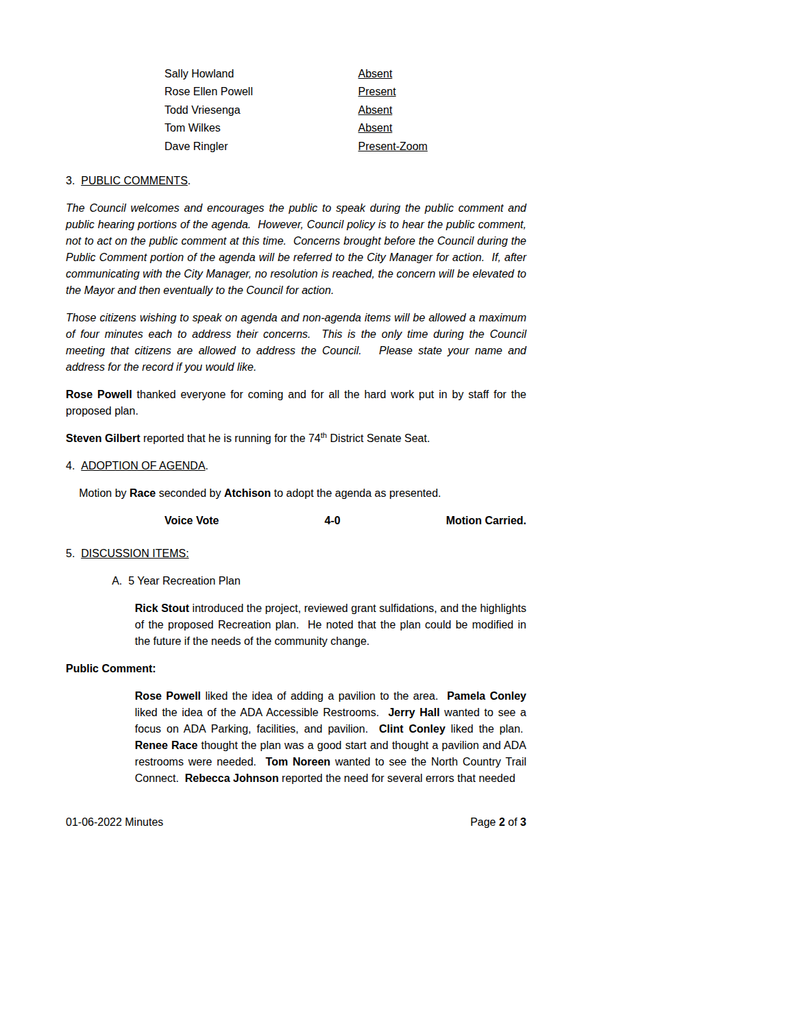| Sally Howland | Absent |
| Rose Ellen Powell | Present |
| Todd Vriesenga | Absent |
| Tom Wilkes | Absent |
| Dave Ringler | Present-Zoom |
3. PUBLIC COMMENTS.
The Council welcomes and encourages the public to speak during the public comment and public hearing portions of the agenda. However, Council policy is to hear the public comment, not to act on the public comment at this time. Concerns brought before the Council during the Public Comment portion of the agenda will be referred to the City Manager for action. If, after communicating with the City Manager, no resolution is reached, the concern will be elevated to the Mayor and then eventually to the Council for action.
Those citizens wishing to speak on agenda and non-agenda items will be allowed a maximum of four minutes each to address their concerns. This is the only time during the Council meeting that citizens are allowed to address the Council. Please state your name and address for the record if you would like.
Rose Powell thanked everyone for coming and for all the hard work put in by staff for the proposed plan.
Steven Gilbert reported that he is running for the 74th District Senate Seat.
4. ADOPTION OF AGENDA.
Motion by Race seconded by Atchison to adopt the agenda as presented.
Voice Vote 4-0 Motion Carried.
5. DISCUSSION ITEMS:
A. 5 Year Recreation Plan
Rick Stout introduced the project, reviewed grant sulfidations, and the highlights of the proposed Recreation plan. He noted that the plan could be modified in the future if the needs of the community change.
Public Comment:
Rose Powell liked the idea of adding a pavilion to the area. Pamela Conley liked the idea of the ADA Accessible Restrooms. Jerry Hall wanted to see a focus on ADA Parking, facilities, and pavilion. Clint Conley liked the plan. Renee Race thought the plan was a good start and thought a pavilion and ADA restrooms were needed. Tom Noreen wanted to see the North Country Trail Connect. Rebecca Johnson reported the need for several errors that needed
01-06-2022 Minutes Page 2 of 3